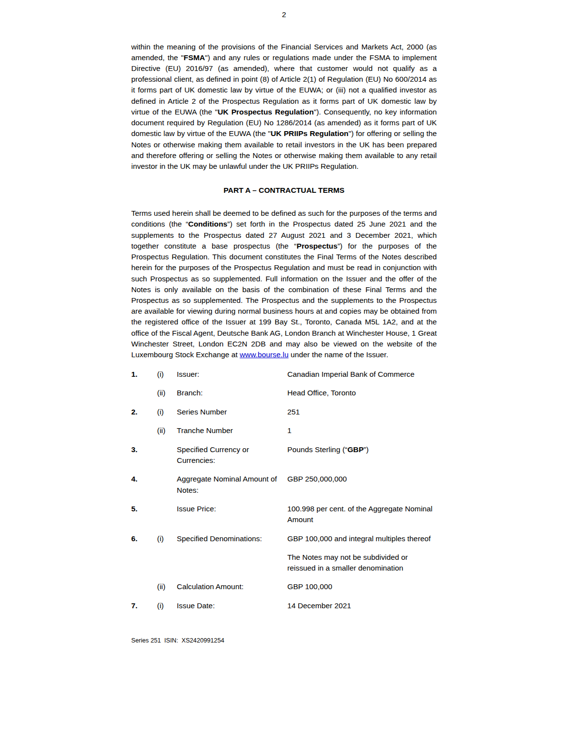2
within the meaning of the provisions of the Financial Services and Markets Act, 2000 (as amended, the "FSMA") and any rules or regulations made under the FSMA to implement Directive (EU) 2016/97 (as amended), where that customer would not qualify as a professional client, as defined in point (8) of Article 2(1) of Regulation (EU) No 600/2014 as it forms part of UK domestic law by virtue of the EUWA; or (iii) not a qualified investor as defined in Article 2 of the Prospectus Regulation as it forms part of UK domestic law by virtue of the EUWA (the "UK Prospectus Regulation"). Consequently, no key information document required by Regulation (EU) No 1286/2014 (as amended) as it forms part of UK domestic law by virtue of the EUWA (the "UK PRIIPs Regulation") for offering or selling the Notes or otherwise making them available to retail investors in the UK has been prepared and therefore offering or selling the Notes or otherwise making them available to any retail investor in the UK may be unlawful under the UK PRIIPs Regulation.
PART A – CONTRACTUAL TERMS
Terms used herein shall be deemed to be defined as such for the purposes of the terms and conditions (the “Conditions”) set forth in the Prospectus dated 25 June 2021 and the supplements to the Prospectus dated 27 August 2021 and 3 December 2021, which together constitute a base prospectus (the “Prospectus”) for the purposes of the Prospectus Regulation. This document constitutes the Final Terms of the Notes described herein for the purposes of the Prospectus Regulation and must be read in conjunction with such Prospectus as so supplemented. Full information on the Issuer and the offer of the Notes is only available on the basis of the combination of these Final Terms and the Prospectus as so supplemented. The Prospectus and the supplements to the Prospectus are available for viewing during normal business hours at and copies may be obtained from the registered office of the Issuer at 199 Bay St., Toronto, Canada M5L 1A2, and at the office of the Fiscal Agent, Deutsche Bank AG, London Branch at Winchester House, 1 Great Winchester Street, London EC2N 2DB and may also be viewed on the website of the Luxembourg Stock Exchange at www.bourse.lu under the name of the Issuer.
| 1. | (i) | Issuer: | Canadian Imperial Bank of Commerce |
| | (ii) | Branch: | Head Office, Toronto |
| 2. | (i) | Series Number | 251 |
| | (ii) | Tranche Number | 1 |
| 3. | | Specified Currency or Currencies: | Pounds Sterling (“ GBP ”) |
| 4. | | Aggregate Nominal Amount of Notes: | GBP 250,000,000 |
| 5. | | Issue Price: | 100.998 per cent. of the Aggregate Nominal Amount |
| 6. | (i) | Specified Denominations: | GBP 100,000 and integral multiples thereof The Notes may not be subdivided or reissued in a smaller denomination |
| | (ii) | Calculation Amount: | GBP 100,000 |
| 7. | (i) | Issue Date: | 14 December 2021 |
Series 251 ISIN: XS2420991254